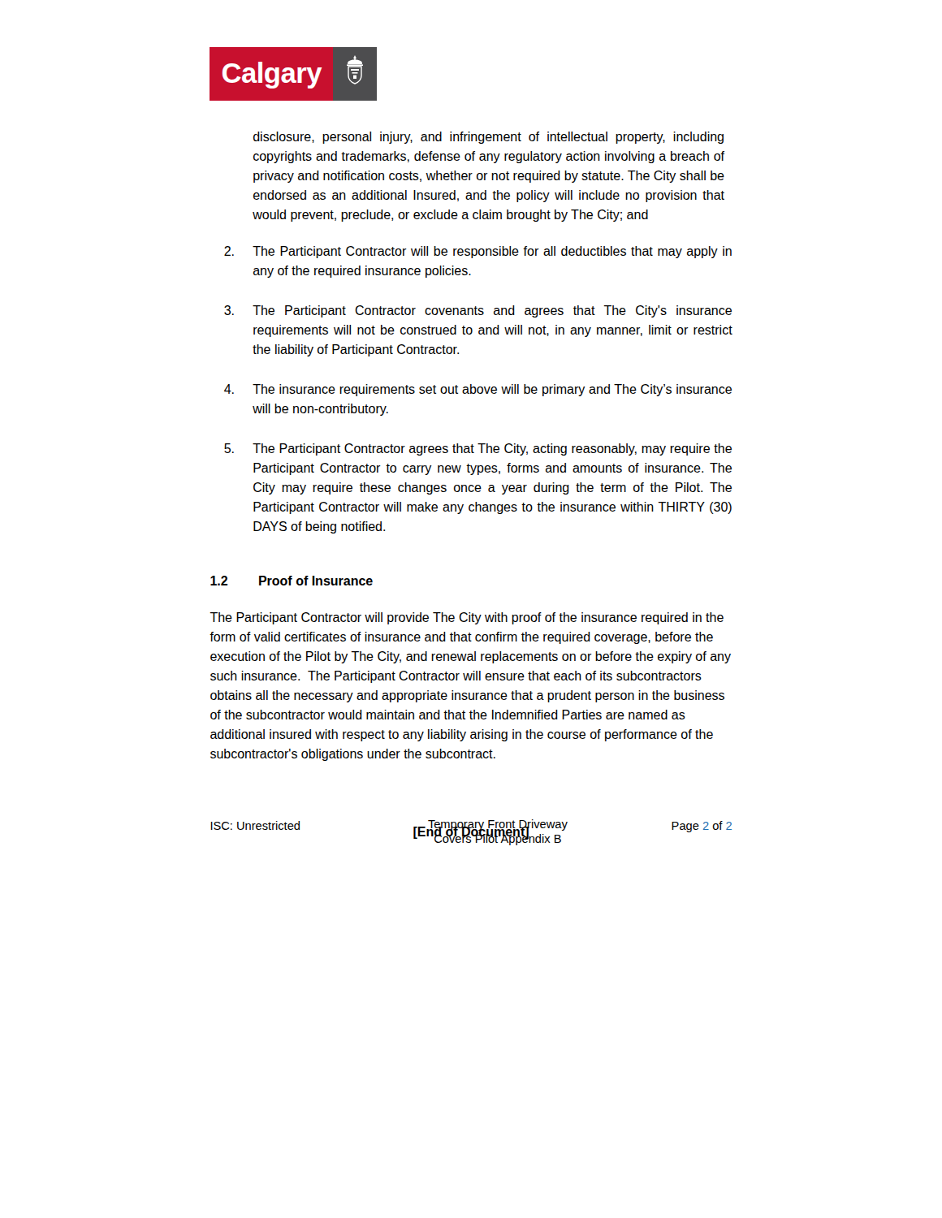| Calgary | |
disclosure, personal injury, and infringement of intellectual property, including copyrights and trademarks, defense of any regulatory action involving a breach of privacy and notification costs, whether or not required by statute. The City shall be endorsed as an additional Insured, and the policy will include no provision that would prevent, preclude, or exclude a claim brought by The City; and
2. The Participant Contractor will be responsible for all deductibles that may apply in any of the required insurance policies.
3. The Participant Contractor covenants and agrees that The City's insurance requirements will not be construed to and will not, in any manner, limit or restrict the liability of Participant Contractor.
4. The insurance requirements set out above will be primary and The City’s insurance will be non-contributory.
5. The Participant Contractor agrees that The City, acting reasonably, may require the Participant Contractor to carry new types, forms and amounts of insurance. The City may require these changes once a year during the term of the Pilot. The Participant Contractor will make any changes to the insurance within THIRTY (30) DAYS of being notified.
1.2 Proof of Insurance
The Participant Contractor will provide The City with proof of the insurance required in the form of valid certificates of insurance and that confirm the required coverage, before the execution of the Pilot by The City, and renewal replacements on or before the expiry of any such insurance. The Participant Contractor will ensure that each of its subcontractors obtains all the necessary and appropriate insurance that a prudent person in the business of the subcontractor would maintain and that the Indemnified Parties are named as additional insured with respect to any liability arising in the course of performance of the subcontractor's obligations under the subcontract.
[End of Document]
| ISC: Unrestricted | Temporary Front Driveway Covers Pilot Appendix B | Page 2 of 2 |